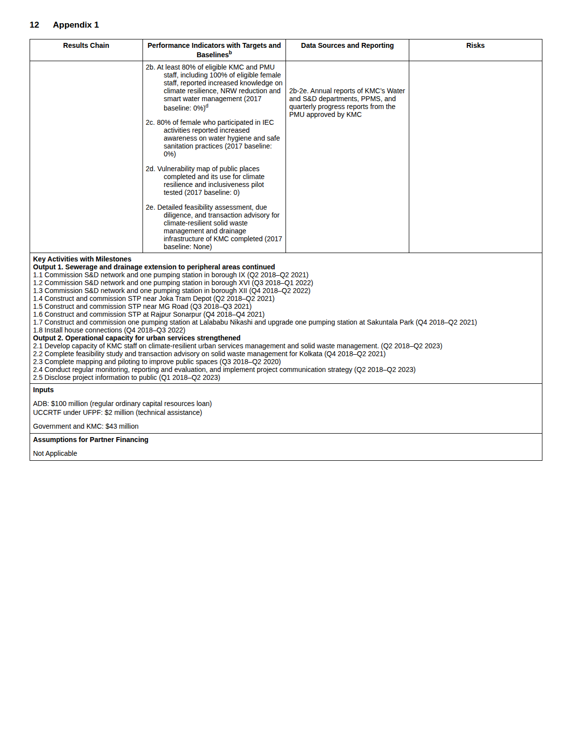12 Appendix 1
| Results Chain | Performance Indicators with Targets and Baselines b | Data Sources and Reporting | Risks |
| --- | --- | --- | --- |
| | 2b. At least 80% of eligible KMC and PMU staff, including 100% of eligible female staff, reported increased knowledge on climate resilience, NRW reduction and smart water management (2017 baseline: 0%) d 2c. 80% of female who participated in IEC activities reported increased awareness on water hygiene and safe sanitation practices (2017 baseline: 0%) 2d. Vulnerability map of public places completed and its use for climate resilience and inclusiveness pilot tested (2017 baseline: 0) 2e. Detailed feasibility assessment, due diligence, and transaction advisory for climate-resilient solid waste management and drainage infrastructure of KMC completed (2017 baseline: None) | 2b-2e. Annual reports of KMC’s Water and S&D departments, PPMS, and quarterly progress reports from the PMU approved by KMC | |
| Key Activities with Milestones Output 1. Sewerage and drainage extension to peripheral areas continued 1.1 Commission S&D network and one pumping station in borough IX (Q2 2018–Q2 2021) 1.2 Commission S&D network and one pumping station in borough XVI (Q3 2018–Q1 2022) 1.3 Commission S&D network and one pumping station in borough XII (Q4 2018–Q2 2022) 1.4 Construct and commission STP near Joka Tram Depot (Q2 2018–Q2 2021) 1.5 Construct and commission STP near MG Road (Q3 2018–Q3 2021) 1.6 Construct and commission STP at Rajpur Sonarpur (Q4 2018–Q4 2021) 1.7 Construct and commission one pumping station at Lalababu Nikashi and upgrade one pumping station at Sakuntala Park (Q4 2018–Q2 2021) 1.8 Install house connections (Q4 2018–Q3 2022) Output 2. Operational capacity for urban services strengthened 2.1 Develop capacity of KMC staff on climate-resilient urban services management and solid waste management. (Q2 2018–Q2 2023) 2.2 Complete feasibility study and transaction advisory on solid waste management for Kolkata (Q4 2018–Q2 2021) 2.3 Complete mapping and piloting to improve public spaces (Q3 2018–Q2 2020) 2.4 Conduct regular monitoring, reporting and evaluation, and implement project communication strategy (Q2 2018–Q2 2023) 2.5 Disclose project information to public (Q1 2018–Q2 2023) |
| Inputs ADB: $100 million (regular ordinary capital resources loan) UCCRTF under UFPF: $2 million (technical assistance) Government and KMC: $43 million |
| Assumptions for Partner Financing Not Applicable |